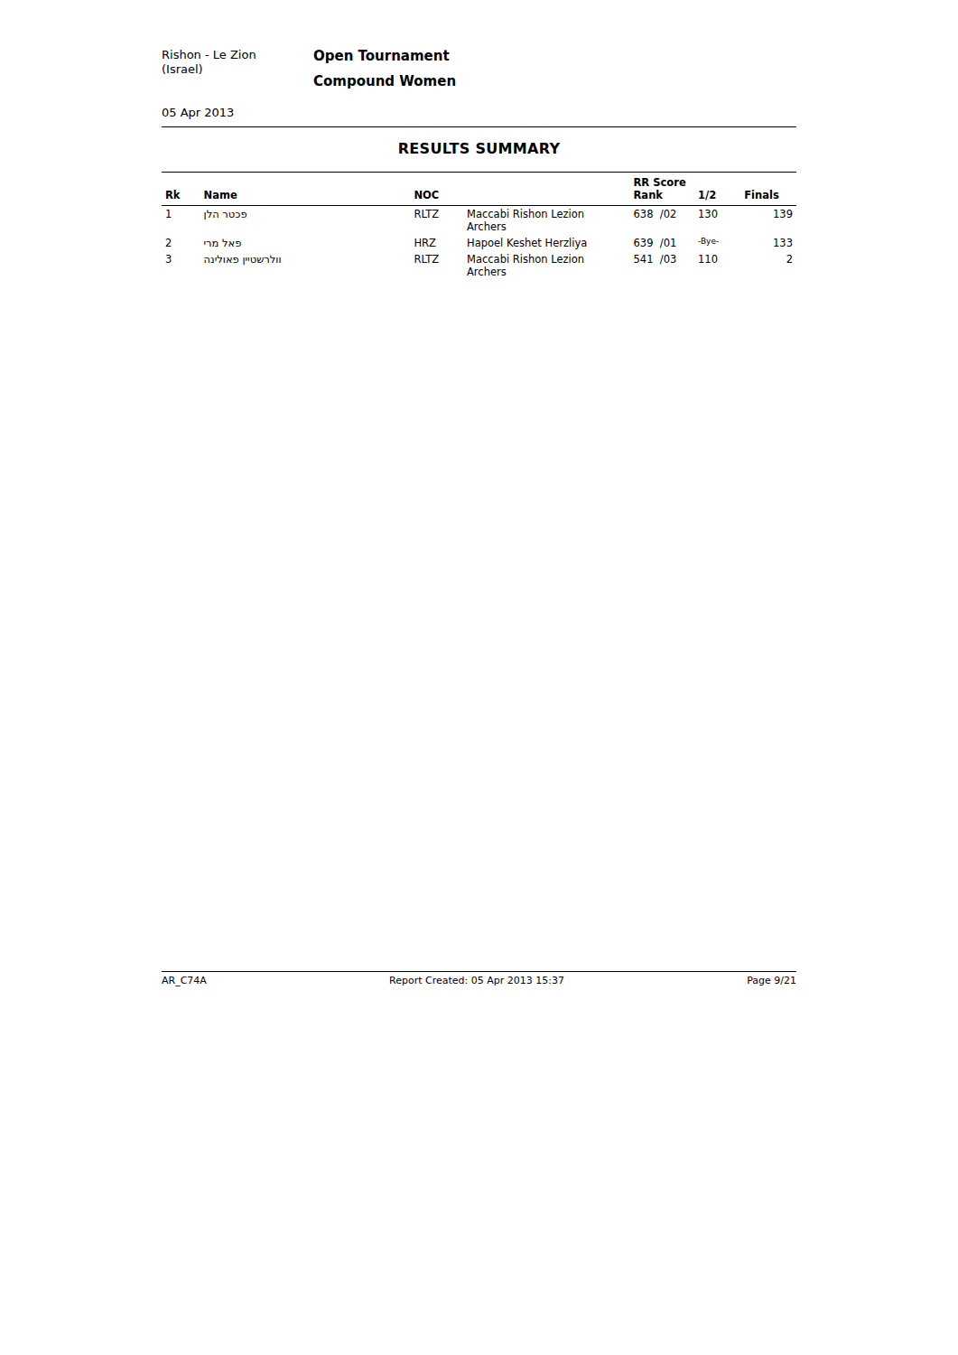Rishon - Le Zion
(Israel)
Open Tournament
Compound Women
05 Apr 2013
RESULTS SUMMARY
| Rk | Name | NOC | | RR Score Rank | 1/2 | Finals |
| --- | --- | --- | --- | --- | --- | --- |
| 1 | פכטר הלן | RLTZ | Maccabi Rishon Lezion Archers | 638 /02 | 130 | 139 |
| 2 | פאל מרי | HRZ | Hapoel Keshet Herzliya | 639 /01 | -Bye- | 133 |
| 3 | וולרשטיין פאולינה | RLTZ | Maccabi Rishon Lezion Archers | 541 /03 | 110 | 2 |
AR_C74A
Report Created: 05 Apr 2013 15:37
Page 9/21